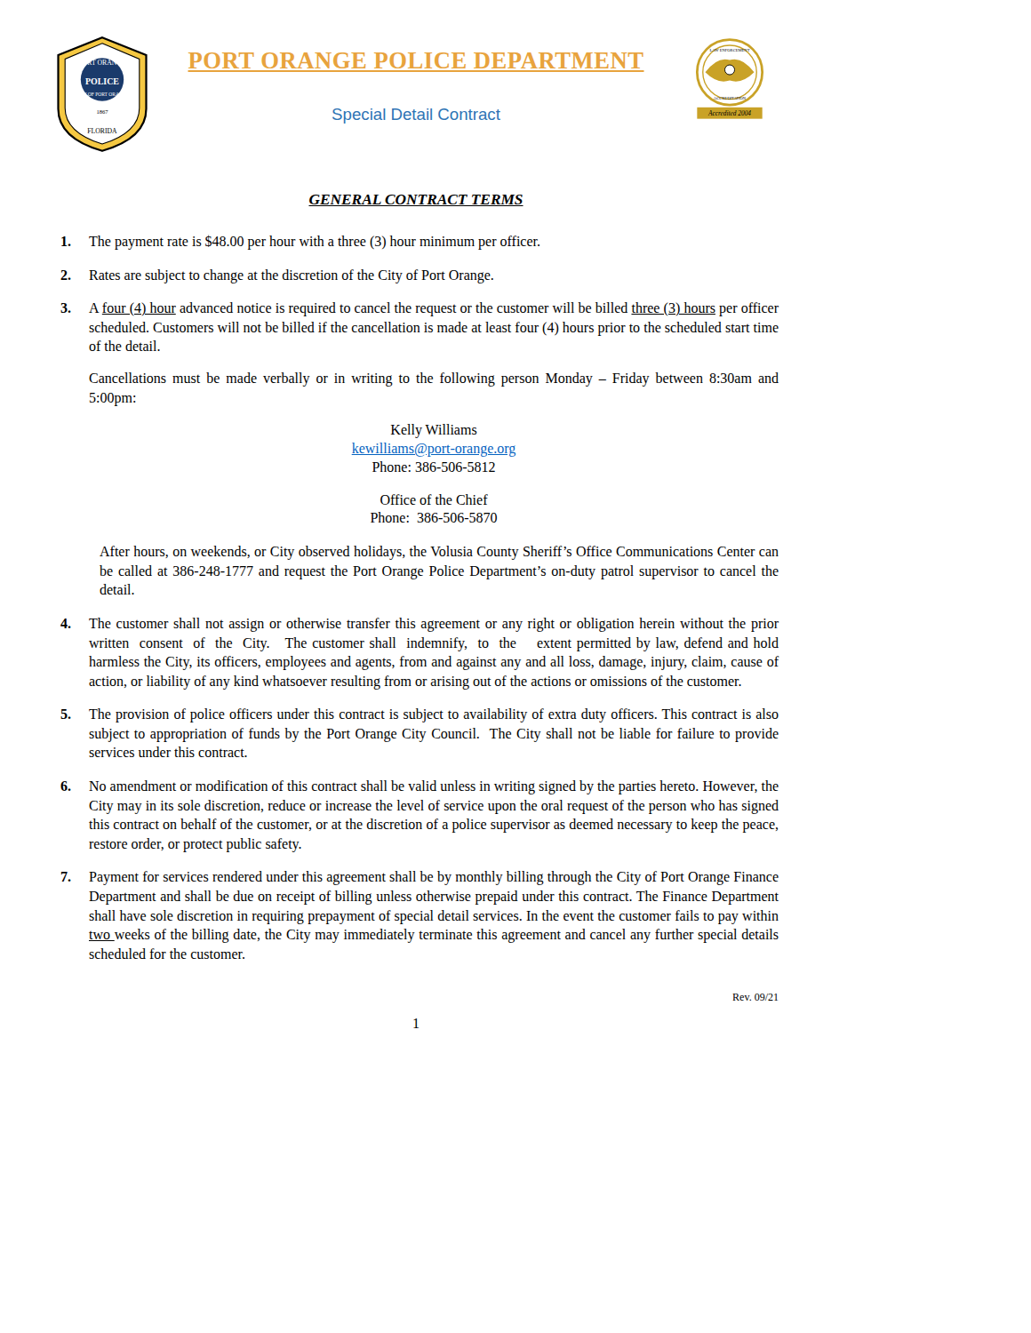PORT ORANGE POLICE DEPARTMENT
Special Detail Contract
GENERAL CONTRACT TERMS
The payment rate is $48.00 per hour with a three (3) hour minimum per officer.
Rates are subject to change at the discretion of the City of Port Orange.
A four (4) hour advanced notice is required to cancel the request or the customer will be billed three (3) hours per officer scheduled. Customers will not be billed if the cancellation is made at least four (4) hours prior to the scheduled start time of the detail.
Cancellations must be made verbally or in writing to the following person Monday – Friday between 8:30am and 5:00pm:
Kelly Williams
kewilliams@port-orange.org
Phone: 386-506-5812
Office of the Chief
Phone: 386-506-5870
After hours, on weekends, or City observed holidays, the Volusia County Sheriff’s Office Communications Center can be called at 386-248-1777 and request the Port Orange Police Department’s on-duty patrol supervisor to cancel the detail.
The customer shall not assign or otherwise transfer this agreement or any right or obligation herein without the prior written consent of the City. The customer shall indemnify, to the extent permitted by law, defend and hold harmless the City, its officers, employees and agents, from and against any and all loss, damage, injury, claim, cause of action, or liability of any kind whatsoever resulting from or arising out of the actions or omissions of the customer.
The provision of police officers under this contract is subject to availability of extra duty officers. This contract is also subject to appropriation of funds by the Port Orange City Council. The City shall not be liable for failure to provide services under this contract.
No amendment or modification of this contract shall be valid unless in writing signed by the parties hereto. However, the City may in its sole discretion, reduce or increase the level of service upon the oral request of the person who has signed this contract on behalf of the customer, or at the discretion of a police supervisor as deemed necessary to keep the peace, restore order, or protect public safety.
Payment for services rendered under this agreement shall be by monthly billing through the City of Port Orange Finance Department and shall be due on receipt of billing unless otherwise prepaid under this contract. The Finance Department shall have sole discretion in requiring prepayment of special detail services. In the event the customer fails to pay within two weeks of the billing date, the City may immediately terminate this agreement and cancel any further special details scheduled for the customer.
Rev. 09/21
1